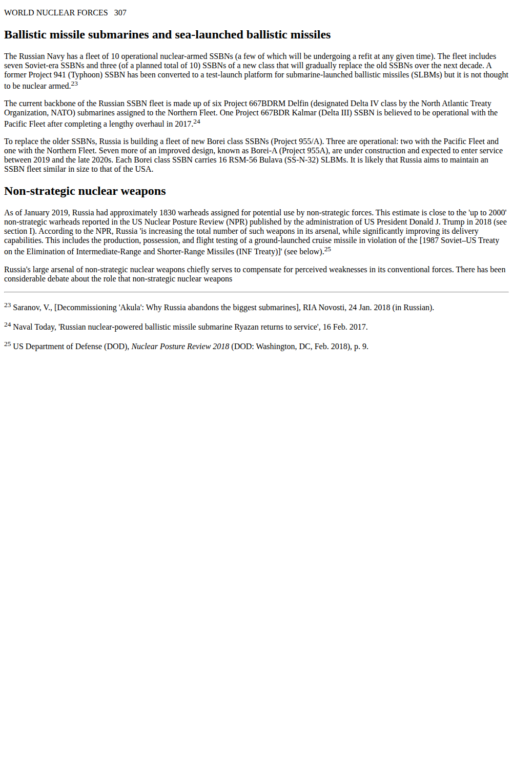WORLD NUCLEAR FORCES 307
Ballistic missile submarines and sea-launched ballistic missiles
The Russian Navy has a fleet of 10 operational nuclear-armed SSBNs (a few of which will be undergoing a refit at any given time). The fleet includes seven Soviet-era SSBNs and three (of a planned total of 10) SSBNs of a new class that will gradually replace the old SSBNs over the next decade. A former Project 941 (Typhoon) SSBN has been converted to a test-launch platform for submarine-launched ballistic missiles (SLBMs) but it is not thought to be nuclear armed.23
The current backbone of the Russian SSBN fleet is made up of six Project 667BDRM Delfin (designated Delta IV class by the North Atlantic Treaty Organization, NATO) submarines assigned to the Northern Fleet. One Project 667BDR Kalmar (Delta III) SSBN is believed to be operational with the Pacific Fleet after completing a lengthy overhaul in 2017.24
To replace the older SSBNs, Russia is building a fleet of new Borei class SSBNs (Project 955/A). Three are operational: two with the Pacific Fleet and one with the Northern Fleet. Seven more of an improved design, known as Borei-A (Project 955A), are under construction and expected to enter service between 2019 and the late 2020s. Each Borei class SSBN carries 16 RSM-56 Bulava (SS-N-32) SLBMs. It is likely that Russia aims to maintain an SSBN fleet similar in size to that of the USA.
Non-strategic nuclear weapons
As of January 2019, Russia had approximately 1830 warheads assigned for potential use by non-strategic forces. This estimate is close to the 'up to 2000' non-strategic warheads reported in the US Nuclear Posture Review (NPR) published by the administration of US President Donald J. Trump in 2018 (see section I). According to the NPR, Russia 'is increasing the total number of such weapons in its arsenal, while significantly improving its delivery capabilities. This includes the production, possession, and flight testing of a ground-launched cruise missile in violation of the [1987 Soviet–US Treaty on the Elimination of Intermediate-Range and Shorter-Range Missiles (INF Treaty)]' (see below).25
Russia's large arsenal of non-strategic nuclear weapons chiefly serves to compensate for perceived weaknesses in its conventional forces. There has been considerable debate about the role that non-strategic nuclear weapons
23 Saranov, V., [Decommissioning 'Akula': Why Russia abandons the biggest submarines], RIA Novosti, 24 Jan. 2018 (in Russian).
24 Naval Today, 'Russian nuclear-powered ballistic missile submarine Ryazan returns to service', 16 Feb. 2017.
25 US Department of Defense (DOD), Nuclear Posture Review 2018 (DOD: Washington, DC, Feb. 2018), p. 9.